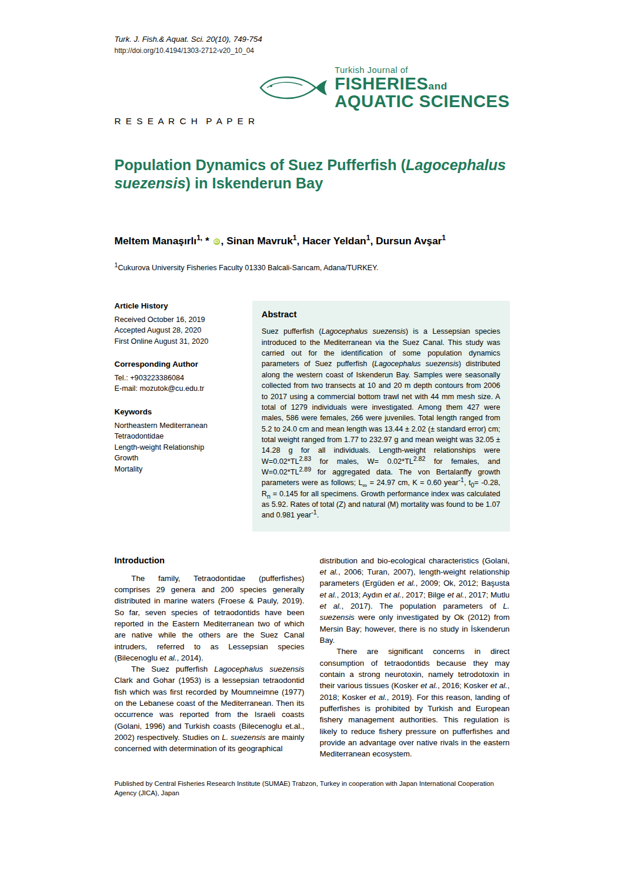Turk. J. Fish.& Aquat. Sci. 20(10), 749-754
http://doi.org/10.4194/1303-2712-v20_10_04
Turkish Journal of
FISHERIESand
AQUATIC SCIENCES
R E S E A R C H P A P E R
Population Dynamics of Suez Pufferfish (Lagocephalus suezensis) in Iskenderun Bay
Meltem Manaşırlı1, * , Sinan Mavruk1, Hacer Yeldan1, Dursun Avşar1
1Cukurova University Fisheries Faculty 01330 Balcali-Sarıcam, Adana/TURKEY.
Article History
Received October 16, 2019
Accepted August 28, 2020
First Online August 31, 2020
Corresponding Author
Tel.: +903223386084
E-mail: mozutok@cu.edu.tr
Keywords
Northeastern Mediterranean
Tetraodontidae
Length-weight Relationship
Growth
Mortality
Abstract
Suez pufferfish (Lagocephalus suezensis) is a Lessepsian species introduced to the Mediterranean via the Suez Canal. This study was carried out for the identification of some population dynamics parameters of Suez pufferfish (Lagocephalus suezensis) distributed along the western coast of Iskenderun Bay. Samples were seasonally collected from two transects at 10 and 20 m depth contours from 2006 to 2017 using a commercial bottom trawl net with 44 mm mesh size. A total of 1279 individuals were investigated. Among them 427 were males, 586 were females, 266 were juveniles. Total length ranged from 5.2 to 24.0 cm and mean length was 13.44 ± 2.02 (± standard error) cm; total weight ranged from 1.77 to 232.97 g and mean weight was 32.05 ± 14.28 g for all individuals. Length-weight relationships were W=0.02*TL2.83 for males, W= 0.02*TL2.82 for females, and W=0.02*TL2.89 for aggregated data. The von Bertalanffy growth parameters were as follows; L∞ = 24.97 cm, K = 0.60 year-1, t0= -0.28, Rn = 0.145 for all specimens. Growth performance index was calculated as 5.92. Rates of total (Z) and natural (M) mortality was found to be 1.07 and 0.981 year-1.
Introduction
The family, Tetraodontidae (pufferfishes) comprises 29 genera and 200 species generally distributed in marine waters (Froese & Pauly, 2019). So far, seven species of tetraodontids have been reported in the Eastern Mediterranean two of which are native while the others are the Suez Canal intruders, referred to as Lessepsian species (Bilecenoglu et al., 2014).
The Suez pufferfish Lagocephalus suezensis Clark and Gohar (1953) is a lessepsian tetraodontid fish which was first recorded by Moumneimne (1977) on the Lebanese coast of the Mediterranean. Then its occurrence was reported from the Israeli coasts (Golani, 1996) and Turkish coasts (Bilecenoglu et.al., 2002) respectively. Studies on L. suezensis are mainly concerned with determination of its geographical
distribution and bio-ecological characteristics (Golani, et al., 2006; Turan, 2007), length-weight relationship parameters (Ergüden et al., 2009; Ok, 2012; Başusta et al., 2013; Aydın et al., 2017; Bilge et al., 2017; Mutlu et al., 2017). The population parameters of L. suezensis were only investigated by Ok (2012) from Mersin Bay; however, there is no study in İskenderun Bay.
There are significant concerns in direct consumption of tetraodontids because they may contain a strong neurotoxin, namely tetrodotoxin in their various tissues (Kosker et al., 2016; Kosker et al., 2018; Kosker et al., 2019). For this reason, landing of pufferfishes is prohibited by Turkish and European fishery management authorities. This regulation is likely to reduce fishery pressure on pufferfishes and provide an advantage over native rivals in the eastern Mediterranean ecosystem.
Published by Central Fisheries Research Institute (SUMAE) Trabzon, Turkey in cooperation with Japan International Cooperation Agency (JICA), Japan